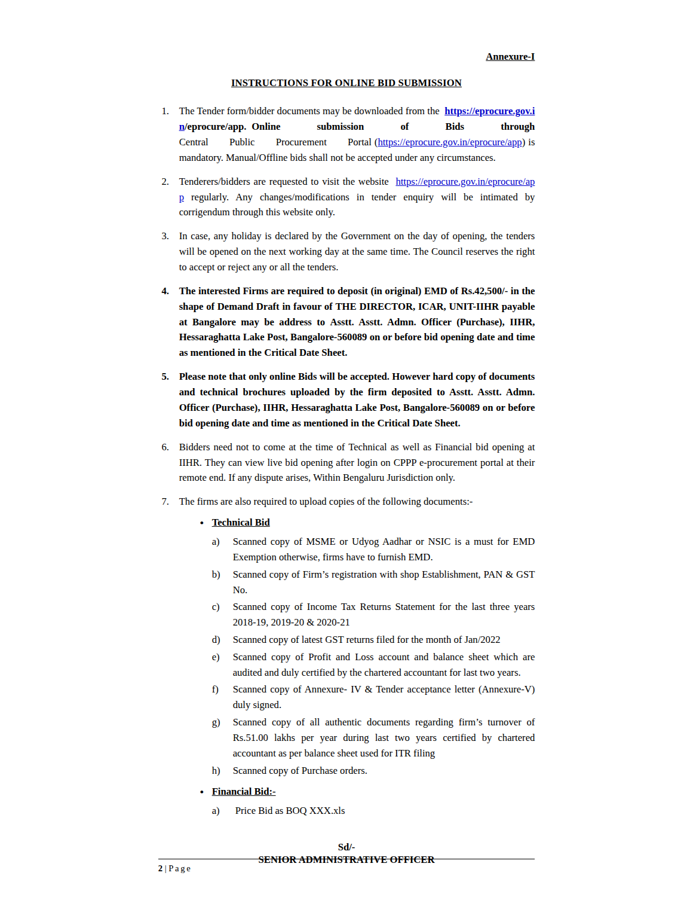Annexure-I
INSTRUCTIONS FOR ONLINE BID SUBMISSION
The Tender form/bidder documents may be downloaded from the https://eprocure.gov.in/eprocure/app. Online submission of Bids through Central Public Procurement Portal (https://eprocure.gov.in/eprocure/app) is mandatory. Manual/Offline bids shall not be accepted under any circumstances.
Tenderers/bidders are requested to visit the website https://eprocure.gov.in/eprocure/app regularly. Any changes/modifications in tender enquiry will be intimated by corrigendum through this website only.
In case, any holiday is declared by the Government on the day of opening, the tenders will be opened on the next working day at the same time. The Council reserves the right to accept or reject any or all the tenders.
The interested Firms are required to deposit (in original) EMD of Rs.42,500/- in the shape of Demand Draft in favour of THE DIRECTOR, ICAR, UNIT-IIHR payable at Bangalore may be address to Asstt. Asstt. Admn. Officer (Purchase), IIHR, Hessaraghatta Lake Post, Bangalore-560089 on or before bid opening date and time as mentioned in the Critical Date Sheet.
Please note that only online Bids will be accepted. However hard copy of documents and technical brochures uploaded by the firm deposited to Asstt. Asstt. Admn. Officer (Purchase), IIHR, Hessaraghatta Lake Post, Bangalore-560089 on or before bid opening date and time as mentioned in the Critical Date Sheet.
Bidders need not to come at the time of Technical as well as Financial bid opening at IIHR. They can view live bid opening after login on CPPP e-procurement portal at their remote end. If any dispute arises, Within Bengaluru Jurisdiction only.
The firms are also required to upload copies of the following documents:-
Technical Bid
Scanned copy of MSME or Udyog Aadhar or NSIC is a must for EMD Exemption otherwise, firms have to furnish EMD.
Scanned copy of Firm’s registration with shop Establishment, PAN & GST No.
Scanned copy of Income Tax Returns Statement for the last three years 2018-19, 2019-20 & 2020-21
Scanned copy of latest GST returns filed for the month of Jan/2022
Scanned copy of Profit and Loss account and balance sheet which are audited and duly certified by the chartered accountant for last two years.
Scanned copy of Annexure- IV & Tender acceptance letter (Annexure-V) duly signed.
Scanned copy of all authentic documents regarding firm’s turnover of Rs.51.00 lakhs per year during last two years certified by chartered accountant as per balance sheet used for ITR filing
Scanned copy of Purchase orders.
Financial Bid:-
Price Bid as BOQ XXX.xls
Sd/- SENIOR ADMINISTRATIVE OFFICER
2 | Page